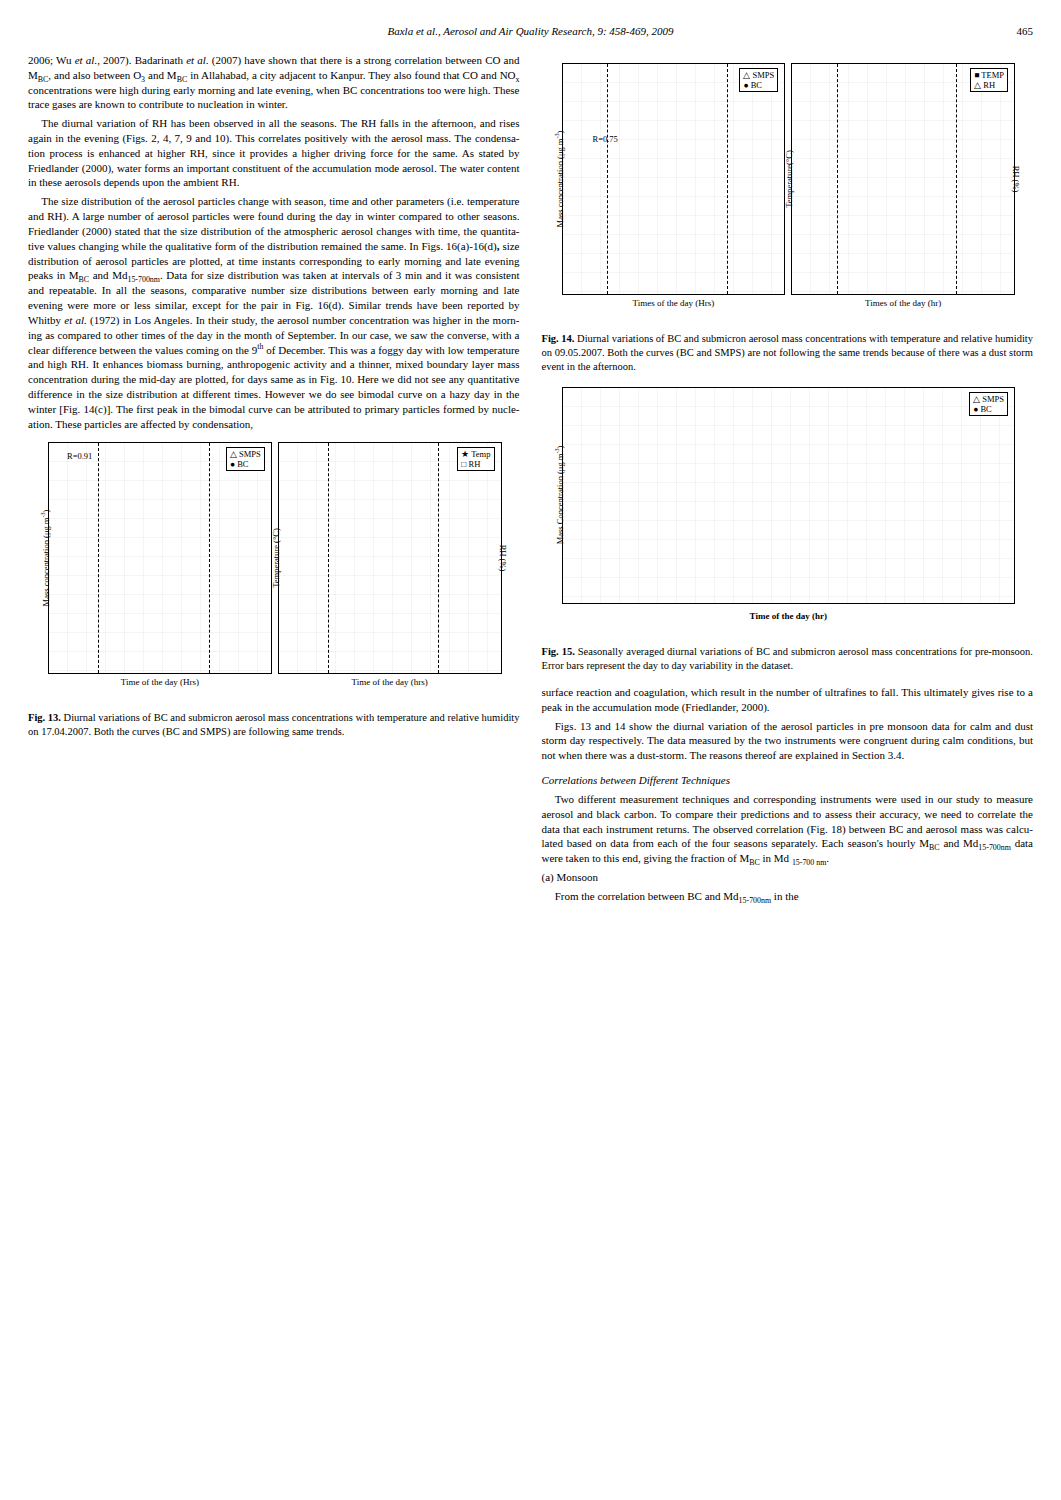Baxla et al., Aerosol and Air Quality Research, 9: 458-469, 2009 465
2006; Wu et al., 2007). Badarinath et al. (2007) have shown that there is a strong correlation between CO and MBC, and also between O3 and MBC in Allahabad, a city adjacent to Kanpur. They also found that CO and NOx concentrations were high during early morning and late evening, when BC concentrations too were high. These trace gases are known to contribute to nucleation in winter.
The diurnal variation of RH has been observed in all the seasons. The RH falls in the afternoon, and rises again in the evening (Figs. 2, 4, 7, 9 and 10). This correlates positively with the aerosol mass. The condensation process is enhanced at higher RH, since it provides a higher driving force for the same. As stated by Friedlander (2000), water forms an important constituent of the accumulation mode aerosol. The water content in these aerosols depends upon the ambient RH.
The size distribution of the aerosol particles change with season, time and other parameters (i.e. temperature and RH). A large number of aerosol particles were found during the day in winter compared to other seasons. Friedlander (2000) stated that the size distribution of the atmospheric aerosol changes with time, the quantitative values changing while the qualitative form of the distribution remained the same. In Figs. 16(a)-16(d), size distribution of aerosol particles are plotted, at time instants corresponding to early morning and late evening peaks in MBC and Md15-700nm. Data for size distribution was taken at intervals of 3 min and it was consistent and repeatable. In all the seasons, comparative number size distributions between early morning and late evening were more or less similar, except for the pair in Fig. 16(d). Similar trends have been reported by Whitby et al. (1972) in Los Angeles. In their study, the aerosol number concentration was higher in the morning as compared to other times of the day in the month of September. In our case, we saw the converse, with a clear difference between the values coming on the 9th of December. This was a foggy day with low temperature and high RH. It enhances biomass burning, anthropogenic activity and a thinner, mixed boundary layer mass concentration during the mid-day are plotted, for days same as in Fig. 10. Here we did not see any quantitative difference in the size distribution at different times. However we do see bimodal curve on a hazy day in the winter [Fig. 14(c)]. The first peak in the bimodal curve can be attributed to primary particles formed by nucleation. These particles are affected by condensation,
Mass concentration (μg m-3)
△ SMPS
● BC
R=0.91
Time of the day (Hrs)
Temperature (°C)
RH (%)
★ Temp
□ RH
Time of the day (hrs)
Fig. 13. Diurnal variations of BC and submicron aerosol mass concentrations with temperature and relative humidity on 17.04.2007. Both the curves (BC and SMPS) are following same trends.
Mass concentration (μg m-3)
△ SMPS
● BC
R=0.75
Times of the day (Hrs)
Temperature(°C)
RH (%)
■ TEMP
△ RH
Times of the day (hr)
Fig. 14. Diurnal variations of BC and submicron aerosol mass concentrations with temperature and relative humidity on 09.05.2007. Both the curves (BC and SMPS) are not following the same trends because of there was a dust storm event in the afternoon.
Mass Concentration (μg m-3)
△ SMPS
● BC
Time of the day (hr)
Fig. 15. Seasonally averaged diurnal variations of BC and submicron aerosol mass concentrations for pre-monsoon. Error bars represent the day to day variability in the dataset.
surface reaction and coagulation, which result in the number of ultrafines to fall. This ultimately gives rise to a peak in the accumulation mode (Friedlander, 2000).
Figs. 13 and 14 show the diurnal variation of the aerosol particles in pre monsoon data for calm and dust storm day respectively. The data measured by the two instruments were congruent during calm conditions, but not when there was a dust-storm. The reasons thereof are explained in Section 3.4.
Correlations between Different Techniques
Two different measurement techniques and corresponding instruments were used in our study to measure aerosol and black carbon. To compare their predictions and to assess their accuracy, we need to correlate the data that each instrument returns. The observed correlation (Fig. 18) between BC and aerosol mass was calculated based on data from each of the four seasons separately. Each season's hourly MBC and Md15-700nm data were taken to this end, giving the fraction of MBC in Md 15-700 nm.
(a) Monsoon
From the correlation between BC and Md15-700nm in the